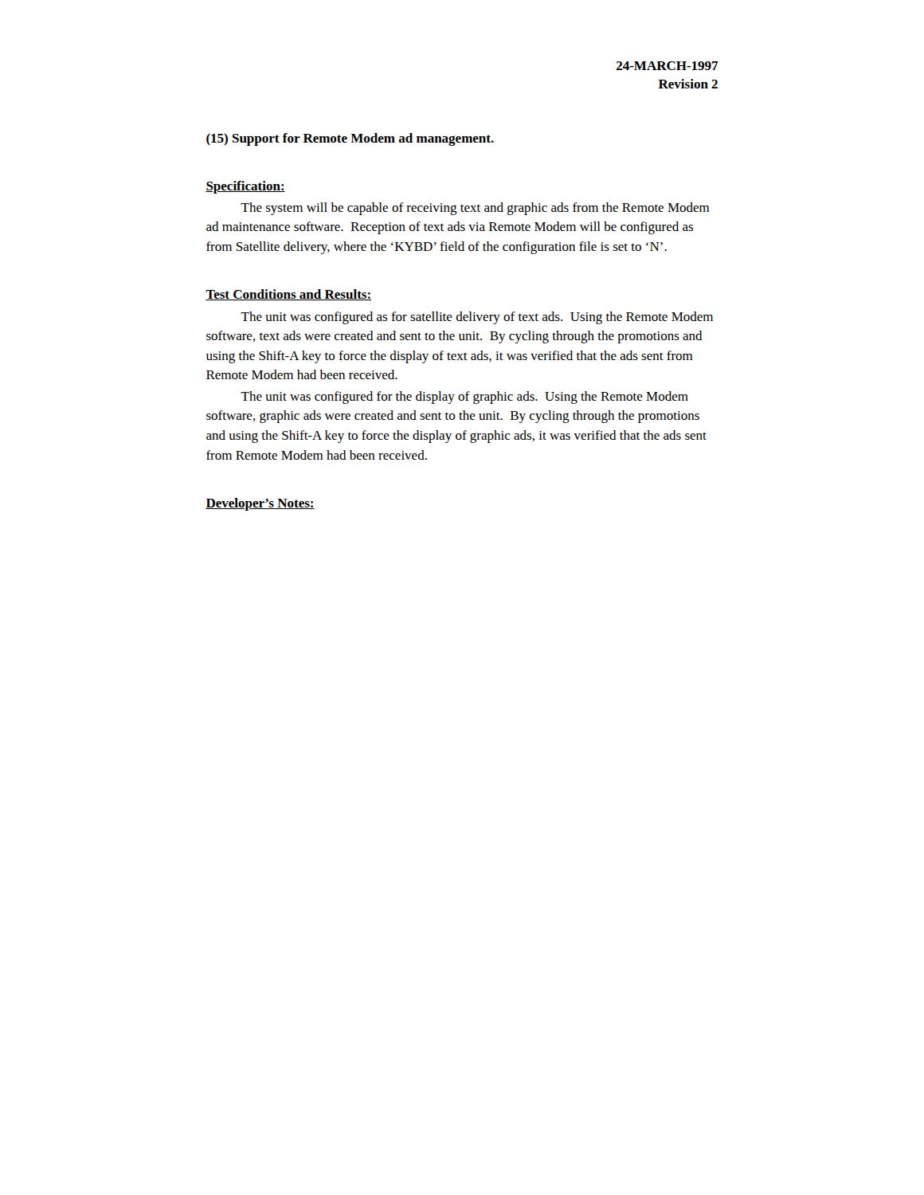24-MARCH-1997 Revision 2
(15) Support for Remote Modem ad management.
Specification:
The system will be capable of receiving text and graphic ads from the Remote Modem ad maintenance software. Reception of text ads via Remote Modem will be configured as from Satellite delivery, where the ‘KYBD’ field of the configuration file is set to ‘N’.
Test Conditions and Results:
The unit was configured as for satellite delivery of text ads. Using the Remote Modem software, text ads were created and sent to the unit. By cycling through the promotions and using the Shift-A key to force the display of text ads, it was verified that the ads sent from Remote Modem had been received.
The unit was configured for the display of graphic ads. Using the Remote Modem software, graphic ads were created and sent to the unit. By cycling through the promotions and using the Shift-A key to force the display of graphic ads, it was verified that the ads sent from Remote Modem had been received.
Developer’s Notes: